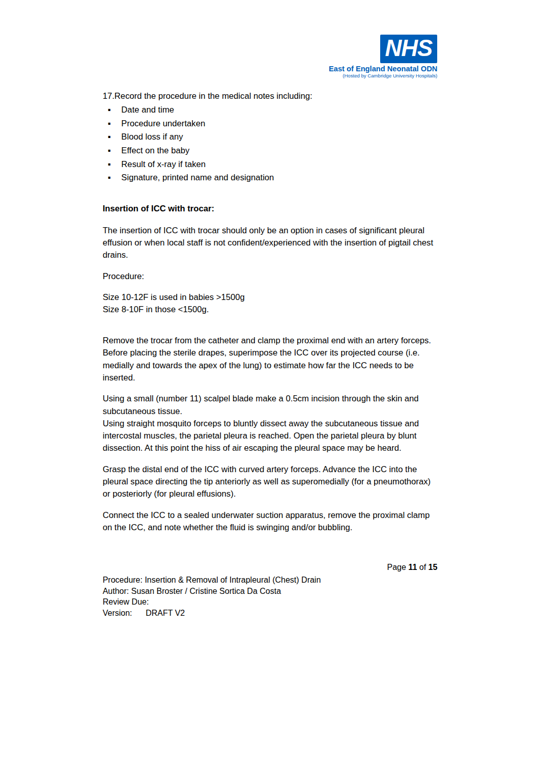NHS
East of England Neonatal ODN
(Hosted by Cambridge University Hospitals)
17.Record the procedure in the medical notes including:
Date and time
Procedure undertaken
Blood loss if any
Effect on the baby
Result of x-ray if taken
Signature, printed name and designation
Insertion of ICC with trocar:
The insertion of ICC with trocar should only be an option in cases of significant pleural effusion or when local staff is not confident/experienced with the insertion of pigtail chest drains.
Procedure:
Size 10-12F is used in babies >1500g
Size 8-10F in those <1500g.
Remove the trocar from the catheter and clamp the proximal end with an artery forceps. Before placing the sterile drapes, superimpose the ICC over its projected course (i.e. medially and towards the apex of the lung) to estimate how far the ICC needs to be inserted.
Using a small (number 11) scalpel blade make a 0.5cm incision through the skin and subcutaneous tissue.
Using straight mosquito forceps to bluntly dissect away the subcutaneous tissue and intercostal muscles, the parietal pleura is reached. Open the parietal pleura by blunt dissection. At this point the hiss of air escaping the pleural space may be heard.
Grasp the distal end of the ICC with curved artery forceps. Advance the ICC into the pleural space directing the tip anteriorly as well as superomedially (for a pneumothorax) or posteriorly (for pleural effusions).
Connect the ICC to a sealed underwater suction apparatus, remove the proximal clamp on the ICC, and note whether the fluid is swinging and/or bubbling.
Page 11 of 15
Procedure: Insertion & Removal of Intrapleural (Chest) Drain
Author: Susan Broster / Cristine Sortica Da Costa
Review Due:
Version: DRAFT V2